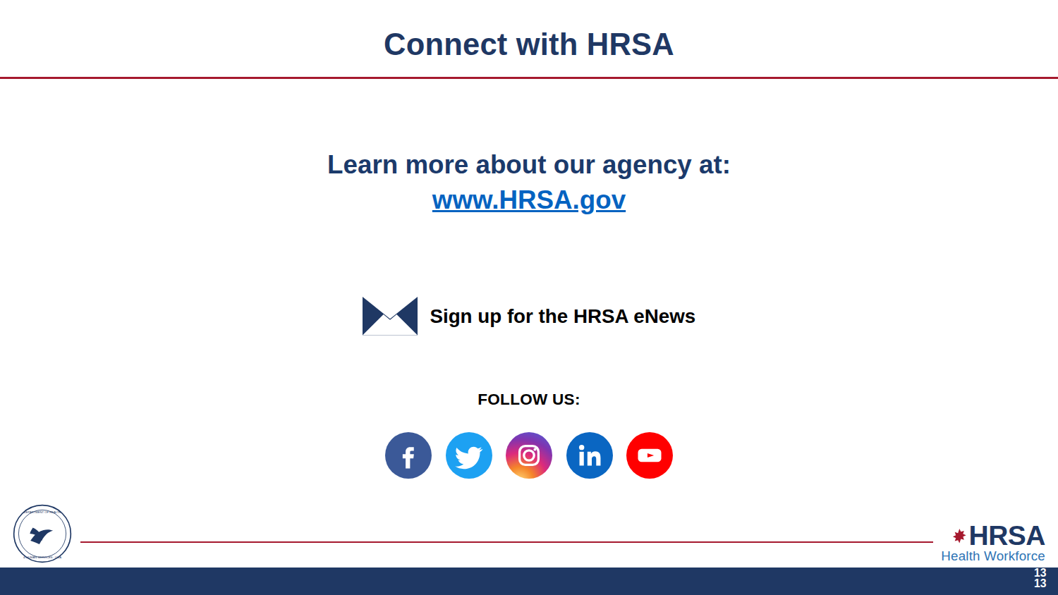Connect with HRSA
Learn more about our agency at:
www.HRSA.gov
Sign up for the HRSA eNews
FOLLOW US:
DEPARTMENT OF HEALTH & HUMAN SERVICES · USA
HRSA Health Workforce
13 13